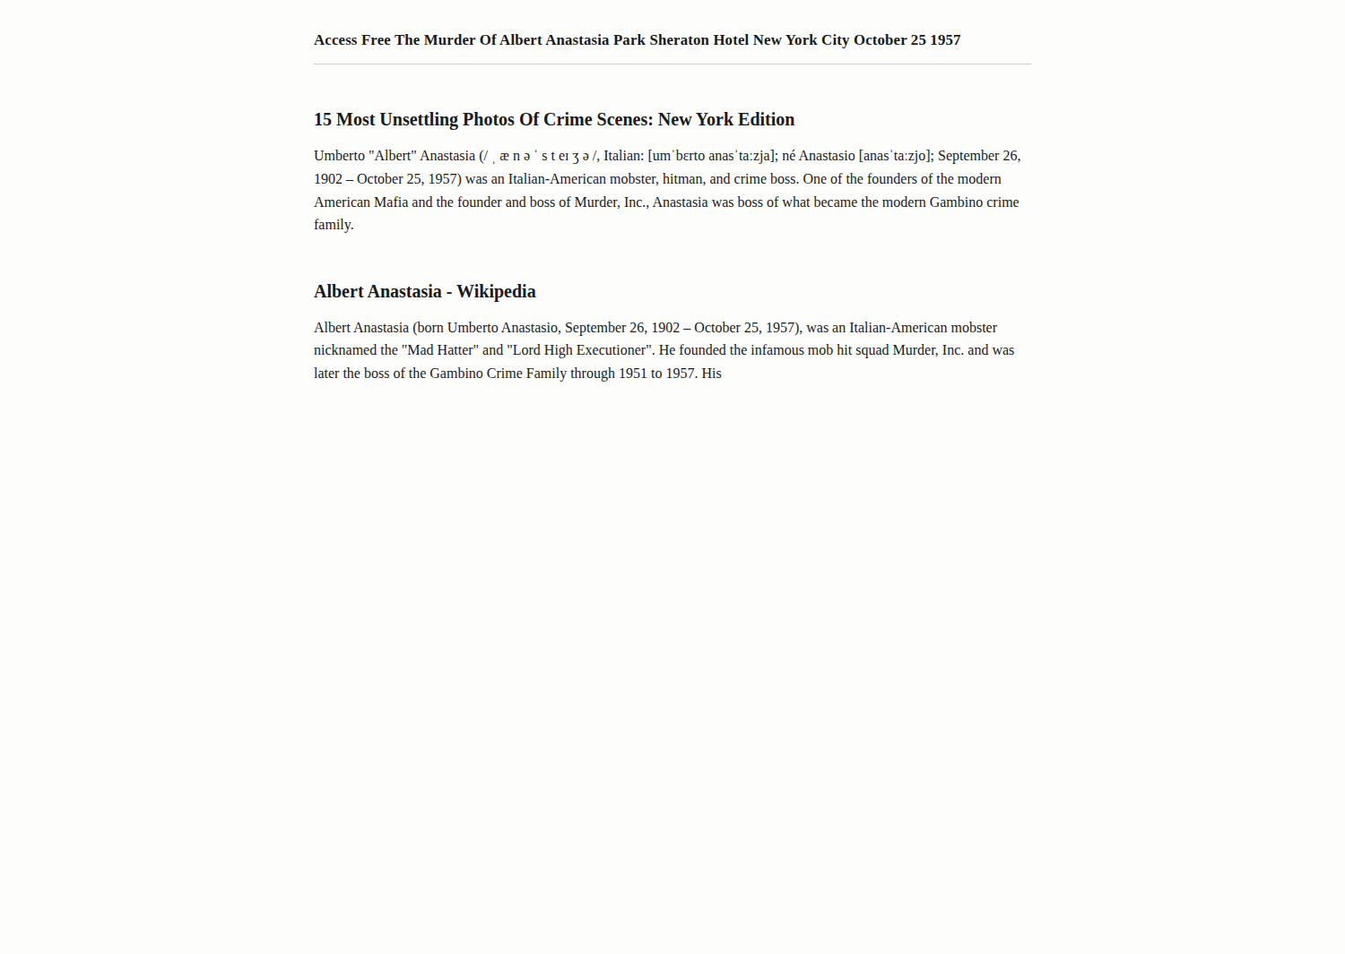Access Free The Murder Of Albert Anastasia Park Sheraton Hotel New York City October 25 1957
15 Most Unsettling Photos Of Crime Scenes: New York Edition
Umberto "Albert" Anastasia (/ ˌ æ n ə ˈ s t eɪ ʒ ə /, Italian: [umˈbɛrto anasˈtaːzja]; né Anastasio [anasˈtaːzjo]; September 26, 1902 – October 25, 1957) was an Italian-American mobster, hitman, and crime boss. One of the founders of the modern American Mafia and the founder and boss of Murder, Inc., Anastasia was boss of what became the modern Gambino crime family.
Albert Anastasia - Wikipedia
Albert Anastasia (born Umberto Anastasio, September 26, 1902 – October 25, 1957), was an Italian-American mobster nicknamed the "Mad Hatter" and "Lord High Executioner". He founded the infamous mob hit squad Murder, Inc. and was later the boss of the Gambino Crime Family through 1951 to 1957. His